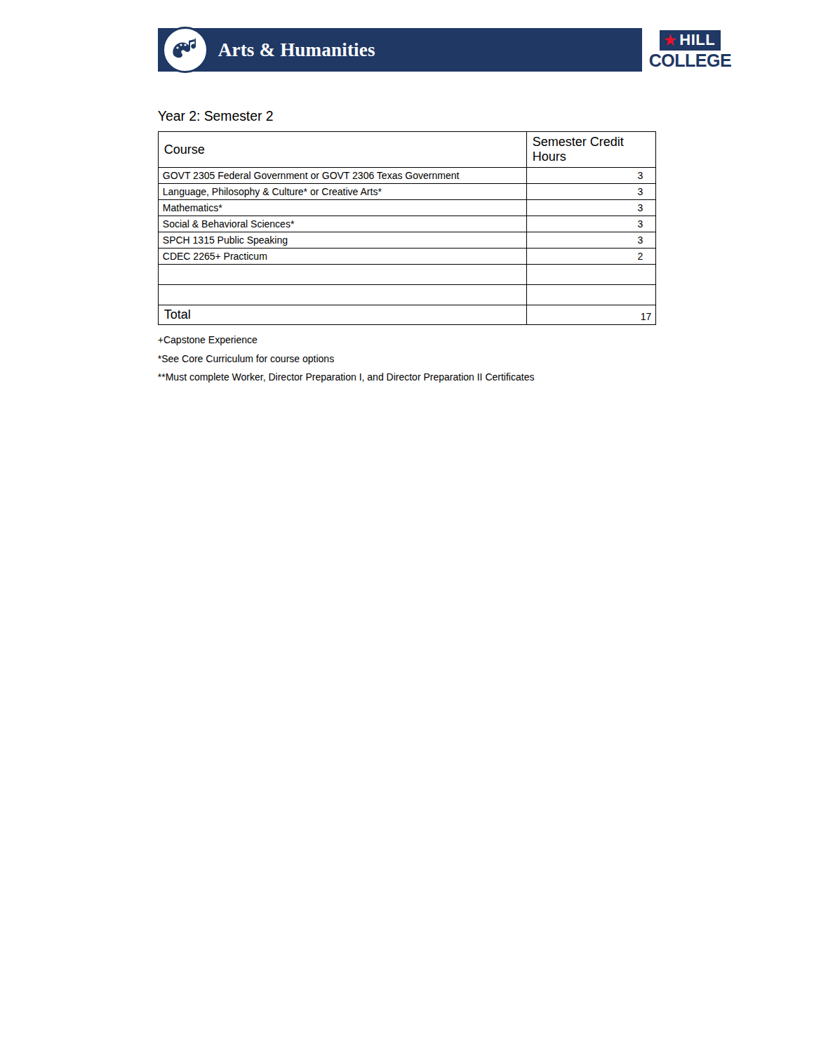Arts & Humanities
★HILL
COLLEGE
Year 2: Semester 2
| Course | Semester Credit Hours |
| --- | --- |
| GOVT 2305 Federal Government or GOVT 2306 Texas Government | 3 |
| Language, Philosophy & Culture* or Creative Arts* | 3 |
| Mathematics* | 3 |
| Social & Behavioral Sciences* | 3 |
| SPCH 1315 Public Speaking | 3 |
| CDEC 2265+ Practicum | 2 |
| Total | 17 |
+Capstone Experience
*See Core Curriculum for course options
**Must complete Worker, Director Preparation I, and Director Preparation II Certificates